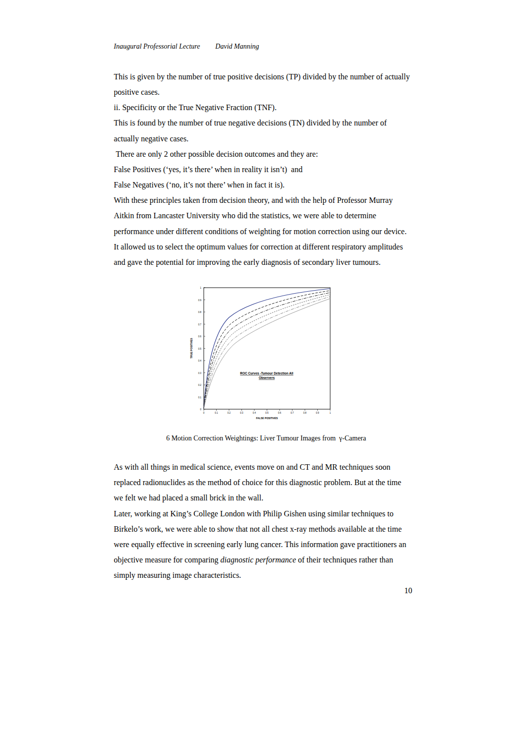Inaugural Professorial Lecture David Manning
This is given by the number of true positive decisions (TP) divided by the number of actually positive cases.
ii. Specificity or the True Negative Fraction (TNF).
This is found by the number of true negative decisions (TN) divided by the number of actually negative cases.
There are only 2 other possible decision outcomes and they are:
False Positives (‘yes, it’s there’ when in reality it isn’t) and
False Negatives (‘no, it’s not there’ when in fact it is).
With these principles taken from decision theory, and with the help of Professor Murray Aitkin from Lancaster University who did the statistics, we were able to determine performance under different conditions of weighting for motion correction using our device. It allowed us to select the optimum values for correction at different respiratory amplitudes and gave the potential for improving the early diagnosis of secondary liver tumours.
1 0.9 0.8 0.7 0.6 0.5 0.4 0.3 0.2 0.1 0 0 0.1 0.2 0.3 0.4 0.5 0.6 0.7 0.8 0.9 1 FALSE POSITIVES TRUE POSITIVES ROC Curves -Tumour Detection All Observers
6 Motion Correction Weightings: Liver Tumour Images from γ-Camera
As with all things in medical science, events move on and CT and MR techniques soon replaced radionuclides as the method of choice for this diagnostic problem. But at the time we felt we had placed a small brick in the wall.
Later, working at King’s College London with Philip Gishen using similar techniques to Birkelo’s work, we were able to show that not all chest x-ray methods available at the time were equally effective in screening early lung cancer. This information gave practitioners an objective measure for comparing diagnostic performance of their techniques rather than simply measuring image characteristics.
10